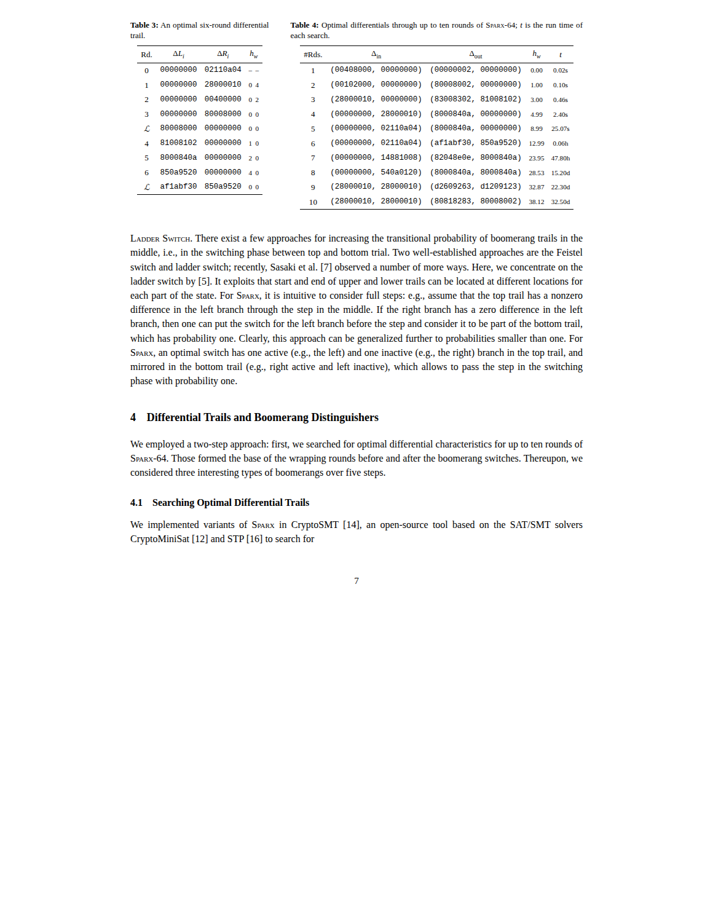Table 3: An optimal six-round differential trail.
| Rd. | Δ L i | Δ R i | h w |
| --- | --- | --- | --- |
| 0 | 00000000 | 02110a04 | – – |
| 1 | 00000000 | 28000010 | 0 4 |
| 2 | 00000000 | 00400000 | 0 2 |
| 3 | 00000000 | 80008000 | 0 0 |
| ℒ | 80008000 | 00000000 | 0 0 |
| 4 | 81008102 | 00000000 | 1 0 |
| 5 | 8000840a | 00000000 | 2 0 |
| 6 | 850a9520 | 00000000 | 4 0 |
| ℒ | af1abf30 | 850a9520 | 0 0 |
Table 4: Optimal differentials through up to ten rounds of Sparx-64; t is the run time of each search.
| #Rds. | Δ in | Δ out | h w | t |
| --- | --- | --- | --- | --- |
| 1 | (00408000, 00000000) | (00000002, 00000000) | 0.00 | 0.02s |
| 2 | (00102000, 00000000) | (80008002, 00000000) | 1.00 | 0.10s |
| 3 | (28000010, 00000000) | (83008302, 81008102) | 3.00 | 0.46s |
| 4 | (00000000, 28000010) | (8000840a, 00000000) | 4.99 | 2.40s |
| 5 | (00000000, 02110a04) | (8000840a, 00000000) | 8.99 | 25.07s |
| 6 | (00000000, 02110a04) | (af1abf30, 850a9520) | 12.99 | 0.06h |
| 7 | (00000000, 14881008) | (82048e0e, 8000840a) | 23.95 | 47.80h |
| 8 | (00000000, 540a0120) | (8000840a, 8000840a) | 28.53 | 15.20d |
| 9 | (28000010, 28000010) | (d2609263, d1209123) | 32.87 | 22.30d |
| 10 | (28000010, 28000010) | (80818283, 80008002) | 38.12 | 32.50d |
Ladder Switch. There exist a few approaches for increasing the transitional probability of boomerang trails in the middle, i.e., in the switching phase between top and bottom trial. Two well-established approaches are the Feistel switch and ladder switch; recently, Sasaki et al. [7] observed a number of more ways. Here, we concentrate on the ladder switch by [5]. It exploits that start and end of upper and lower trails can be located at different locations for each part of the state. For Sparx, it is intuitive to consider full steps: e.g., assume that the top trail has a nonzero difference in the left branch through the step in the middle. If the right branch has a zero difference in the left branch, then one can put the switch for the left branch before the step and consider it to be part of the bottom trail, which has probability one. Clearly, this approach can be generalized further to probabilities smaller than one. For Sparx, an optimal switch has one active (e.g., the left) and one inactive (e.g., the right) branch in the top trail, and mirrored in the bottom trail (e.g., right active and left inactive), which allows to pass the step in the switching phase with probability one.
4 Differential Trails and Boomerang Distinguishers
We employed a two-step approach: first, we searched for optimal differential characteristics for up to ten rounds of Sparx-64. Those formed the base of the wrapping rounds before and after the boomerang switches. Thereupon, we considered three interesting types of boomerangs over five steps.
4.1 Searching Optimal Differential Trails
We implemented variants of Sparx in CryptoSMT [14], an open-source tool based on the SAT/SMT solvers CryptoMiniSat [12] and STP [16] to search for
7